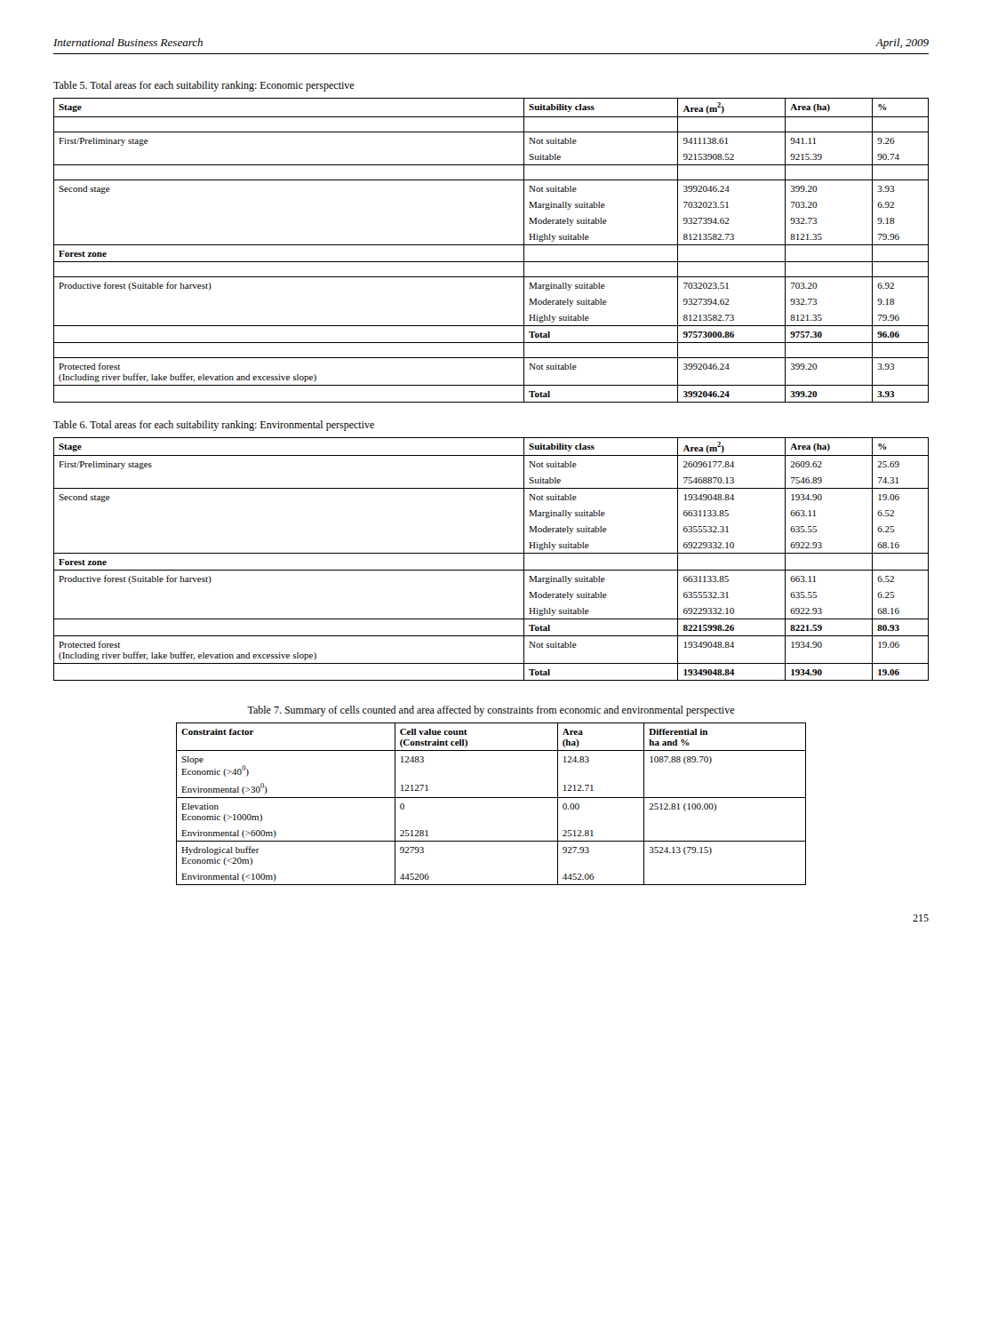International Business Research
April, 2009
Table 5. Total areas for each suitability ranking: Economic perspective
| Stage | Suitability class | Area (m 2 ) | Area (ha) | % |
| --- | --- | --- | --- | --- |
| First/Preliminary stage | Not suitable | 9411138.61 | 941.11 | 9.26 |
| Suitable | 92153908.52 | 9215.39 | 90.74 |
| Second stage | Not suitable | 3992046.24 | 399.20 | 3.93 |
| Marginally suitable | 7032023.51 | 703.20 | 6.92 |
| Moderately suitable | 9327394.62 | 932.73 | 9.18 |
| Highly suitable | 81213582.73 | 8121.35 | 79.96 |
| Forest zone | | | | |
| Productive forest (Suitable for harvest) | Marginally suitable | 7032023.51 | 703.20 | 6.92 |
| Moderately suitable | 9327394.62 | 932.73 | 9.18 |
| Highly suitable | 81213582.73 | 8121.35 | 79.96 |
| | Total | 97573000.86 | 9757.30 | 96.06 |
| Protected forest (Including river buffer, lake buffer, elevation and excessive slope) | Not suitable | 3992046.24 | 399.20 | 3.93 |
| | Total | 3992046.24 | 399.20 | 3.93 |
Table 6. Total areas for each suitability ranking: Environmental perspective
| Stage | Suitability class | Area (m 2 ) | Area (ha) | % |
| --- | --- | --- | --- | --- |
| First/Preliminary stages | Not suitable | 26096177.84 | 2609.62 | 25.69 |
| Suitable | 75468870.13 | 7546.89 | 74.31 |
| Second stage | Not suitable | 19349048.84 | 1934.90 | 19.06 |
| Marginally suitable | 6631133.85 | 663.11 | 6.52 |
| Moderately suitable | 6355532.31 | 635.55 | 6.25 |
| Highly suitable | 69229332.10 | 6922.93 | 68.16 |
| Forest zone | | | | |
| Productive forest (Suitable for harvest) | Marginally suitable | 6631133.85 | 663.11 | 6.52 |
| Moderately suitable | 6355532.31 | 635.55 | 6.25 |
| Highly suitable | 69229332.10 | 6922.93 | 68.16 |
| | Total | 82215998.26 | 8221.59 | 80.93 |
| Protected forest (Including river buffer, lake buffer, elevation and excessive slope) | Not suitable | 19349048.84 | 1934.90 | 19.06 |
| | Total | 19349048.84 | 1934.90 | 19.06 |
Table 7. Summary of cells counted and area affected by constraints from economic and environmental perspective
| Constraint factor | Cell value count (Constraint cell) | Area (ha) | Differential in ha and % |
| --- | --- | --- | --- |
| Slope Economic (>40 0 ) | 12483 | 124.83 | 1087.88 (89.70) |
| Environmental (>30 0 ) | 121271 | 1212.71 |
| Elevation Economic (>1000m) | 0 | 0.00 | 2512.81 (100.00) |
| Environmental (>600m) | 251281 | 2512.81 |
| Hydrological buffer Economic (<20m) | 92793 | 927.93 | 3524.13 (79.15) |
| Environmental (<100m) | 445206 | 4452.06 |
215